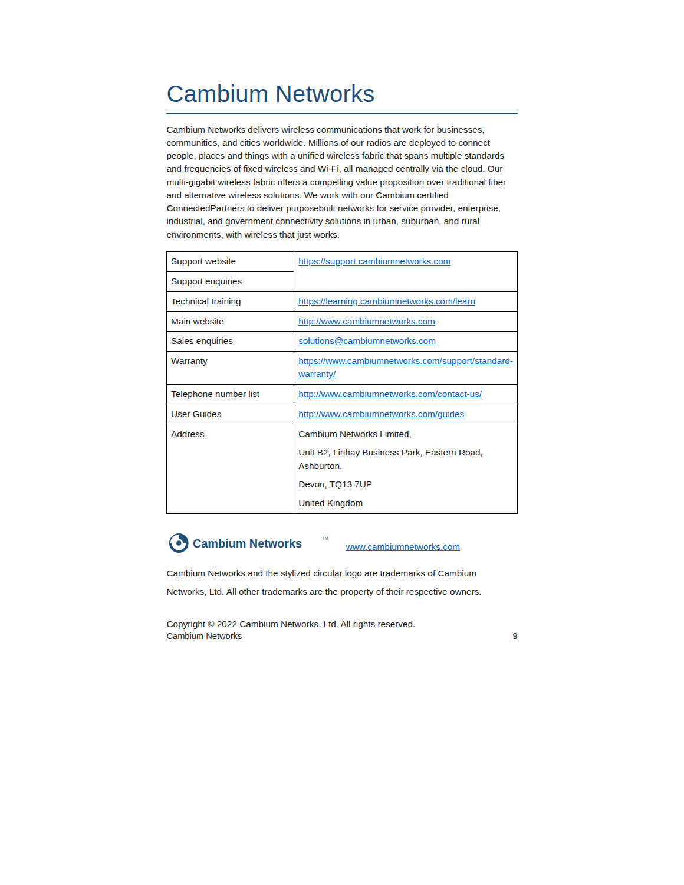Cambium Networks
Cambium Networks delivers wireless communications that work for businesses, communities, and cities worldwide. Millions of our radios are deployed to connect people, places and things with a unified wireless fabric that spans multiple standards and frequencies of fixed wireless and Wi-Fi, all managed centrally via the cloud. Our multi-gigabit wireless fabric offers a compelling value proposition over traditional fiber and alternative wireless solutions. We work with our Cambium certified ConnectedPartners to deliver purposebuilt networks for service provider, enterprise, industrial, and government connectivity solutions in urban, suburban, and rural environments, with wireless that just works.
| Support website | https://support.cambiumnetworks.com |
| Support enquiries |
| Technical training | https://learning.cambiumnetworks.com/learn |
| Main website | http://www.cambiumnetworks.com |
| Sales enquiries | solutions@cambiumnetworks.com |
| Warranty | https://www.cambiumnetworks.com/support/standard-warranty/ |
| Telephone number list | http://www.cambiumnetworks.com/contact-us/ |
| User Guides | http://www.cambiumnetworks.com/guides |
| Address | Cambium Networks Limited, Unit B2, Linhay Business Park, Eastern Road, Ashburton, Devon, TQ13 7UP United Kingdom |
www.cambiumnetworks.com
Cambium Networks and the stylized circular logo are trademarks of Cambium Networks, Ltd. All other trademarks are the property of their respective owners.
Copyright © 2022 Cambium Networks, Ltd. All rights reserved.
Cambium Networks 9